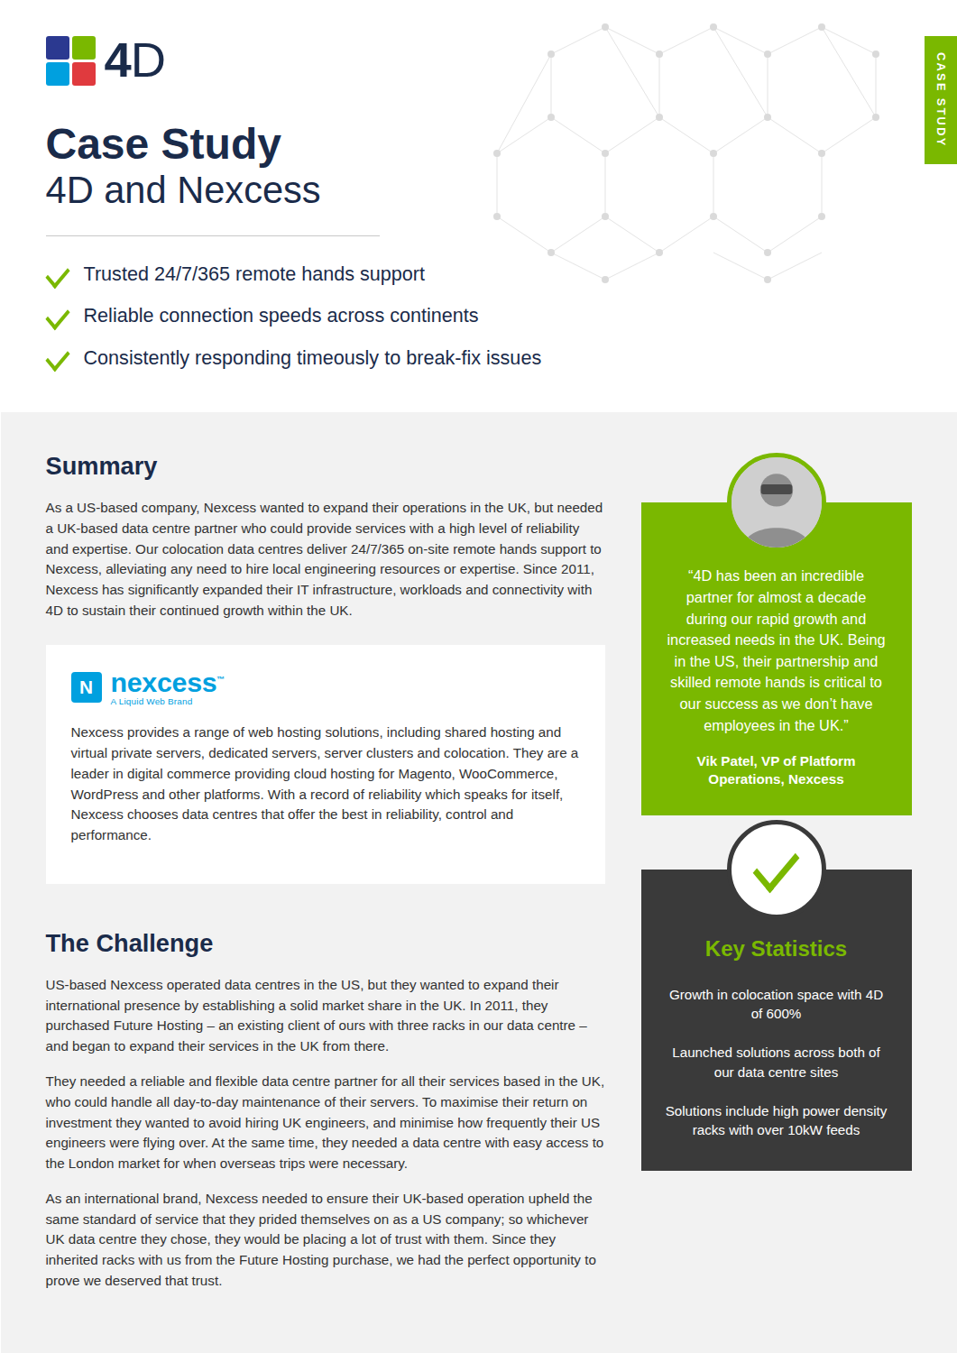Case Study
4D
Case Study4D and Nexcess
Trusted 24/7/365 remote hands support
Reliable connection speeds across continents
Consistently responding timeously to break-fix issues
Summary
As a US-based company, Nexcess wanted to expand their operations in the UK, but needed a UK-based data centre partner who could provide services with a high level of reliability and expertise. Our colocation data centres deliver 24/7/365 on-site remote hands support to Nexcess, alleviating any need to hire local engineering resources or expertise. Since 2011, Nexcess has significantly expanded their IT infrastructure, workloads and connectivity with 4D to sustain their continued growth within the UK.
nexcess™
A Liquid Web Brand
Nexcess provides a range of web hosting solutions, including shared hosting and virtual private servers, dedicated servers, server clusters and colocation. They are a leader in digital commerce providing cloud hosting for Magento, WooCommerce, WordPress and other platforms. With a record of reliability which speaks for itself, Nexcess chooses data centres that offer the best in reliability, control and performance.
The Challenge
US-based Nexcess operated data centres in the US, but they wanted to expand their international presence by establishing a solid market share in the UK. In 2011, they purchased Future Hosting – an existing client of ours with three racks in our data centre – and began to expand their services in the UK from there.
They needed a reliable and flexible data centre partner for all their services based in the UK, who could handle all day-to-day maintenance of their servers. To maximise their return on investment they wanted to avoid hiring UK engineers, and minimise how frequently their US engineers were flying over. At the same time, they needed a data centre with easy access to the London market for when overseas trips were necessary.
As an international brand, Nexcess needed to ensure their UK-based operation upheld the same standard of service that they prided themselves on as a US company; so whichever UK data centre they chose, they would be placing a lot of trust with them. Since they inherited racks with us from the Future Hosting purchase, we had the perfect opportunity to prove we deserved that trust.
“4D has been an incredible partner for almost a decade during our rapid growth and increased needs in the UK. Being in the US, their partnership and skilled remote hands is critical to our success as we don’t have employees in the UK.”
Vik Patel, VP of Platform Operations, Nexcess
Key Statistics
Growth in colocation space with 4D of 600%
Launched solutions across both of our data centre sites
Solutions include high power density racks with over 10kW feeds